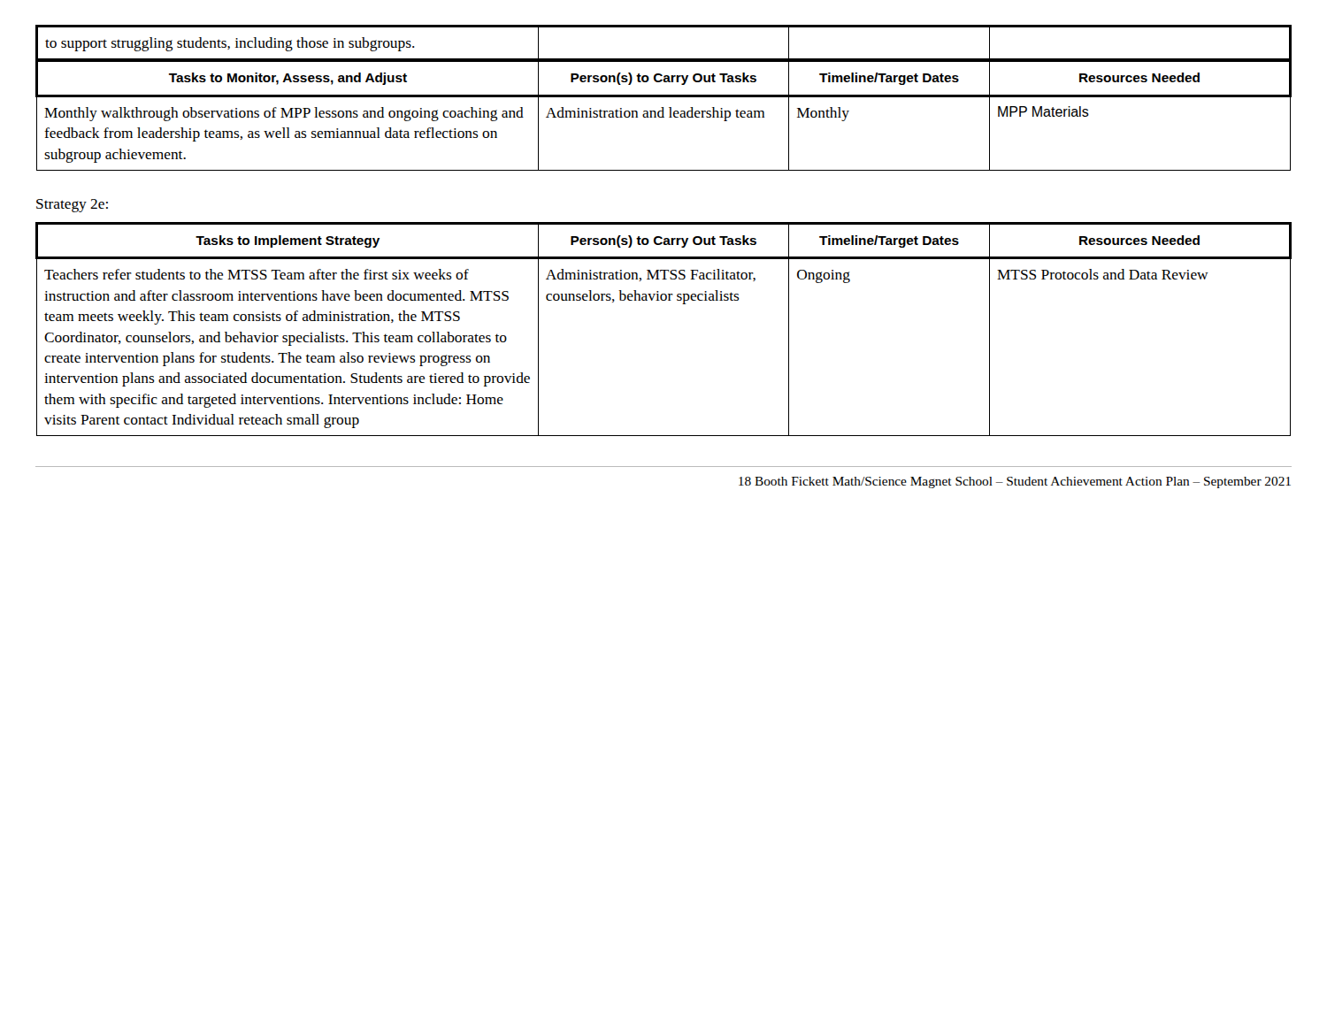| to support struggling students, including those in subgroups. | | | |
| Tasks to Monitor, Assess, and Adjust | Person(s) to Carry Out Tasks | Timeline/Target Dates | Resources Needed |
| --- | --- | --- | --- |
| Monthly walkthrough observations of MPP lessons and ongoing coaching and feedback from leadership teams, as well as semiannual data reflections on subgroup achievement. | Administration and leadership team | Monthly | MPP Materials |
Strategy 2e:
| Tasks to Implement Strategy | Person(s) to Carry Out Tasks | Timeline/Target Dates | Resources Needed |
| --- | --- | --- | --- |
| Teachers refer students to the MTSS Team after the first six weeks of instruction and after classroom interventions have been documented. MTSS team meets weekly. This team consists of administration, the MTSS Coordinator, counselors, and behavior specialists. This team collaborates to create intervention plans for students. The team also reviews progress on intervention plans and associated documentation. Students are tiered to provide them with specific and targeted interventions. Interventions include: Home visits Parent contact Individual reteach small group | Administration, MTSS Facilitator, counselors, behavior specialists | Ongoing | MTSS Protocols and Data Review |
18 Booth Fickett Math/Science Magnet School – Student Achievement Action Plan – September 2021